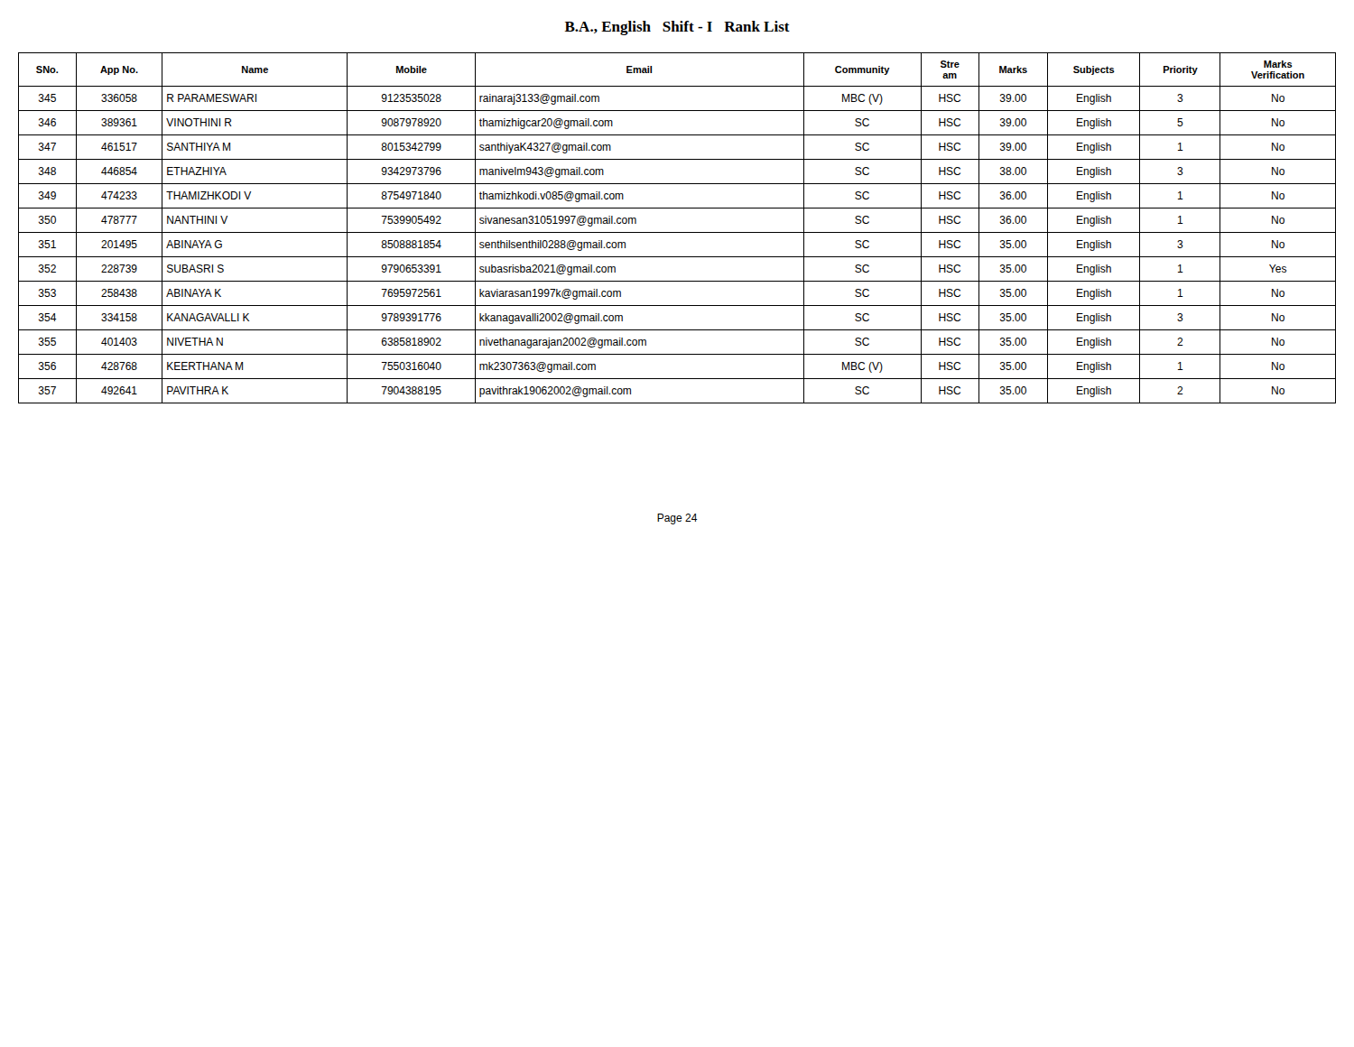B.A., English Shift - I Rank List
| SNo. | App No. | Name | Mobile | Email | Community | Stre am | Marks | Subjects | Priority | Marks Verification |
| --- | --- | --- | --- | --- | --- | --- | --- | --- | --- | --- |
| 345 | 336058 | R PARAMESWARI | 9123535028 | rainaraj3133@gmail.com | MBC (V) | HSC | 39.00 | English | 3 | No |
| 346 | 389361 | VINOTHINI R | 9087978920 | thamizhigcar20@gmail.com | SC | HSC | 39.00 | English | 5 | No |
| 347 | 461517 | SANTHIYA M | 8015342799 | santhiyaK4327@gmail.com | SC | HSC | 39.00 | English | 1 | No |
| 348 | 446854 | ETHAZHIYA | 9342973796 | manivelm943@gmail.com | SC | HSC | 38.00 | English | 3 | No |
| 349 | 474233 | THAMIZHKODI V | 8754971840 | thamizhkodi.v085@gmail.com | SC | HSC | 36.00 | English | 1 | No |
| 350 | 478777 | NANTHINI V | 7539905492 | sivanesan31051997@gmail.com | SC | HSC | 36.00 | English | 1 | No |
| 351 | 201495 | ABINAYA G | 8508881854 | senthilsenthil0288@gmail.com | SC | HSC | 35.00 | English | 3 | No |
| 352 | 228739 | SUBASRI S | 9790653391 | subasrisba2021@gmail.com | SC | HSC | 35.00 | English | 1 | Yes |
| 353 | 258438 | ABINAYA K | 7695972561 | kaviarasan1997k@gmail.com | SC | HSC | 35.00 | English | 1 | No |
| 354 | 334158 | KANAGAVALLI K | 9789391776 | kkanagavalli2002@gmail.com | SC | HSC | 35.00 | English | 3 | No |
| 355 | 401403 | NIVETHA N | 6385818902 | nivethanagarajan2002@gmail.com | SC | HSC | 35.00 | English | 2 | No |
| 356 | 428768 | KEERTHANA M | 7550316040 | mk2307363@gmail.com | MBC (V) | HSC | 35.00 | English | 1 | No |
| 357 | 492641 | PAVITHRA K | 7904388195 | pavithrak19062002@gmail.com | SC | HSC | 35.00 | English | 2 | No |
Page 24